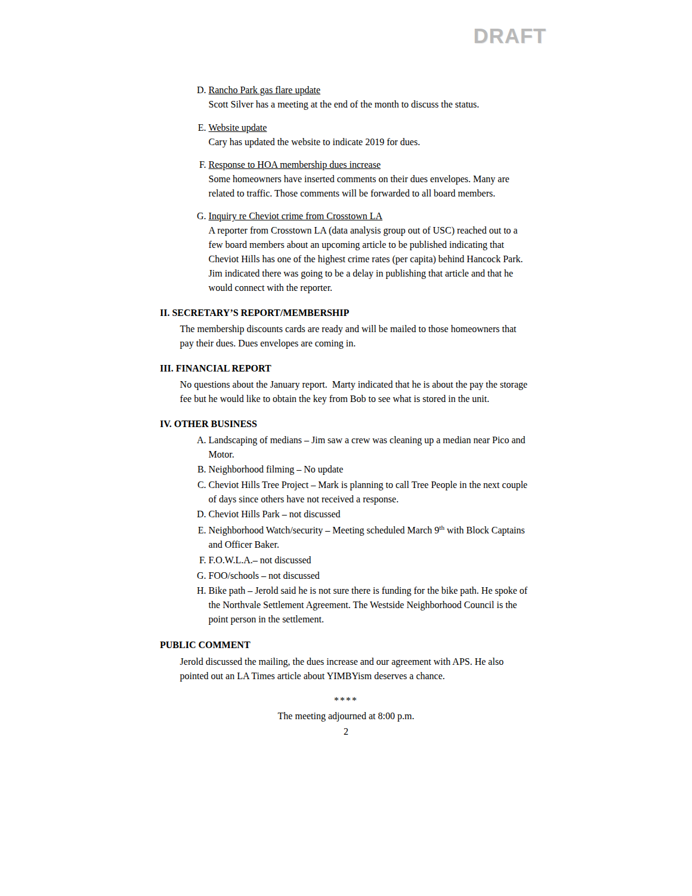DRAFT
Rancho Park gas flare update Scott Silver has a meeting at the end of the month to discuss the status.
Website update Cary has updated the website to indicate 2019 for dues.
Response to HOA membership dues increase Some homeowners have inserted comments on their dues envelopes. Many are related to traffic. Those comments will be forwarded to all board members.
Inquiry re Cheviot crime from Crosstown LA A reporter from Crosstown LA (data analysis group out of USC) reached out to a few board members about an upcoming article to be published indicating that Cheviot Hills has one of the highest crime rates (per capita) behind Hancock Park. Jim indicated there was going to be a delay in publishing that article and that he would connect with the reporter.
II. SECRETARY’S REPORT/MEMBERSHIP
The membership discounts cards are ready and will be mailed to those homeowners that pay their dues. Dues envelopes are coming in.
III. FINANCIAL REPORT
No questions about the January report. Marty indicated that he is about the pay the storage fee but he would like to obtain the key from Bob to see what is stored in the unit.
IV. OTHER BUSINESS
Landscaping of medians – Jim saw a crew was cleaning up a median near Pico and Motor.
Neighborhood filming – No update
Cheviot Hills Tree Project – Mark is planning to call Tree People in the next couple of days since others have not received a response.
Cheviot Hills Park – not discussed
Neighborhood Watch/security – Meeting scheduled March 9th with Block Captains and Officer Baker.
F.O.W.L.A.– not discussed
FOO/schools – not discussed
Bike path – Jerold said he is not sure there is funding for the bike path. He spoke of the Northvale Settlement Agreement. The Westside Neighborhood Council is the point person in the settlement.
PUBLIC COMMENT
Jerold discussed the mailing, the dues increase and our agreement with APS. He also pointed out an LA Times article about YIMBYism deserves a chance.
****
The meeting adjourned at 8:00 p.m.
2